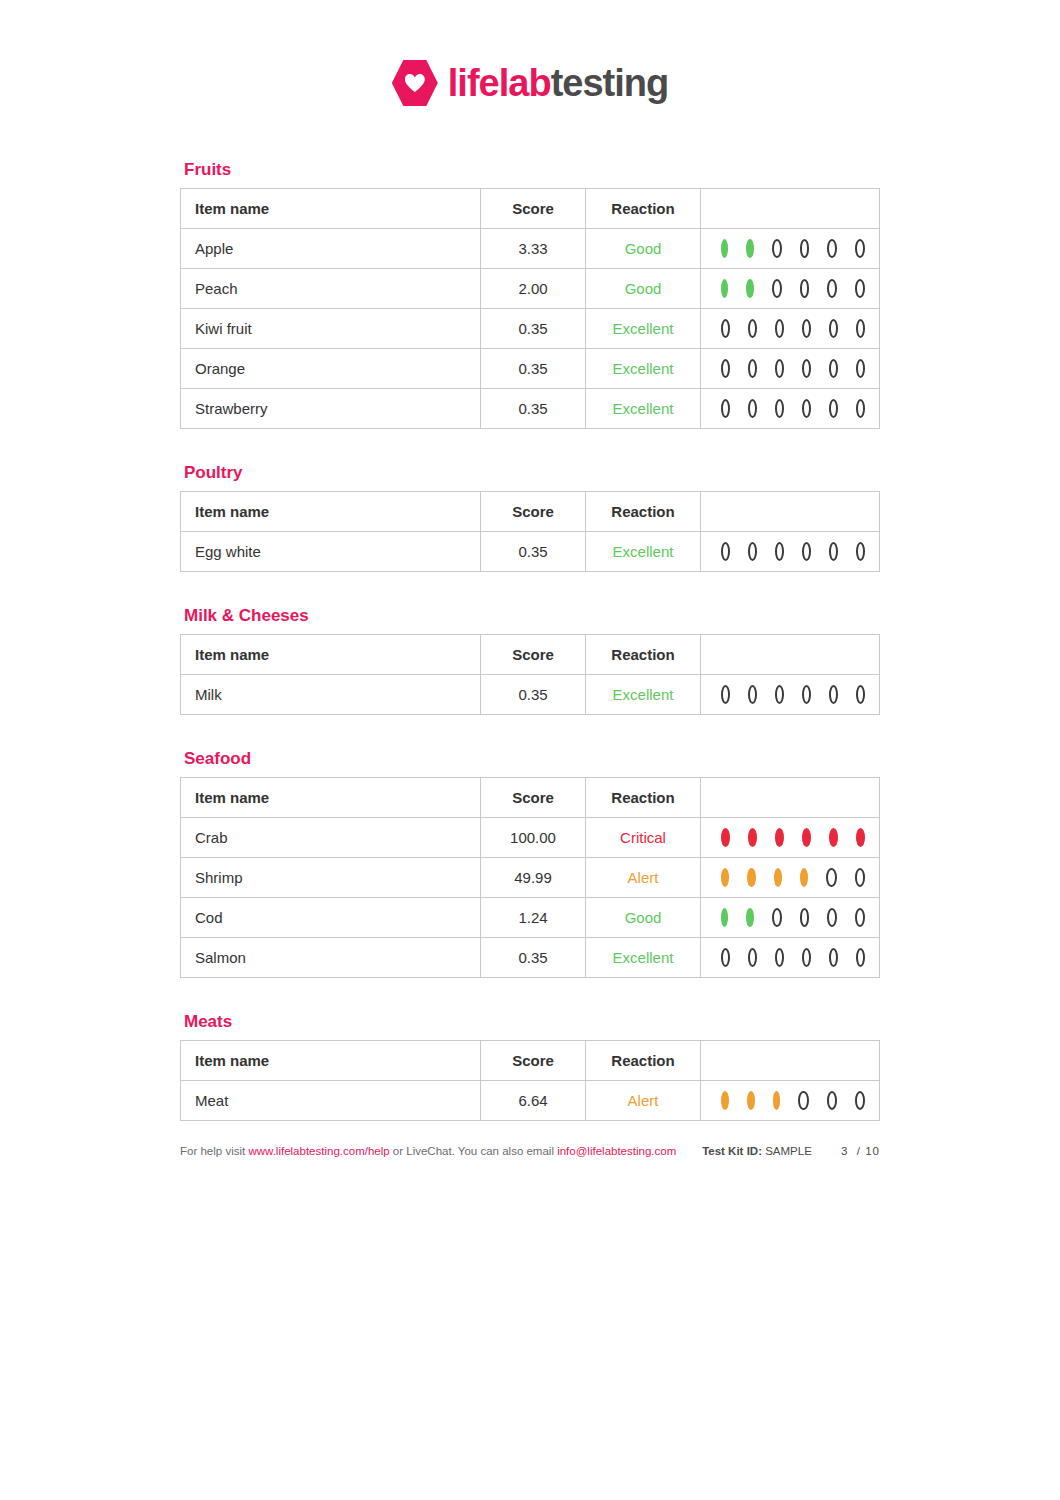lifelab testing
Fruits
| Item name | Score | Reaction | |
| --- | --- | --- | --- |
| Apple | 3.33 | Good | |
| Peach | 2.00 | Good | |
| Kiwi fruit | 0.35 | Excellent | |
| Orange | 0.35 | Excellent | |
| Strawberry | 0.35 | Excellent | |
Poultry
| Item name | Score | Reaction | |
| --- | --- | --- | --- |
| Egg white | 0.35 | Excellent | |
Milk & Cheeses
| Item name | Score | Reaction | |
| --- | --- | --- | --- |
| Milk | 0.35 | Excellent | |
Seafood
| Item name | Score | Reaction | |
| --- | --- | --- | --- |
| Crab | 100.00 | Critical | |
| Shrimp | 49.99 | Alert | |
| Cod | 1.24 | Good | |
| Salmon | 0.35 | Excellent | |
Meats
| Item name | Score | Reaction | |
| --- | --- | --- | --- |
| Meat | 6.64 | Alert | |
For help visit www.lifelabtesting.com/help or LiveChat. You can also email info@lifelabtesting.com
Test Kit ID: SAMPLE 3 / 10